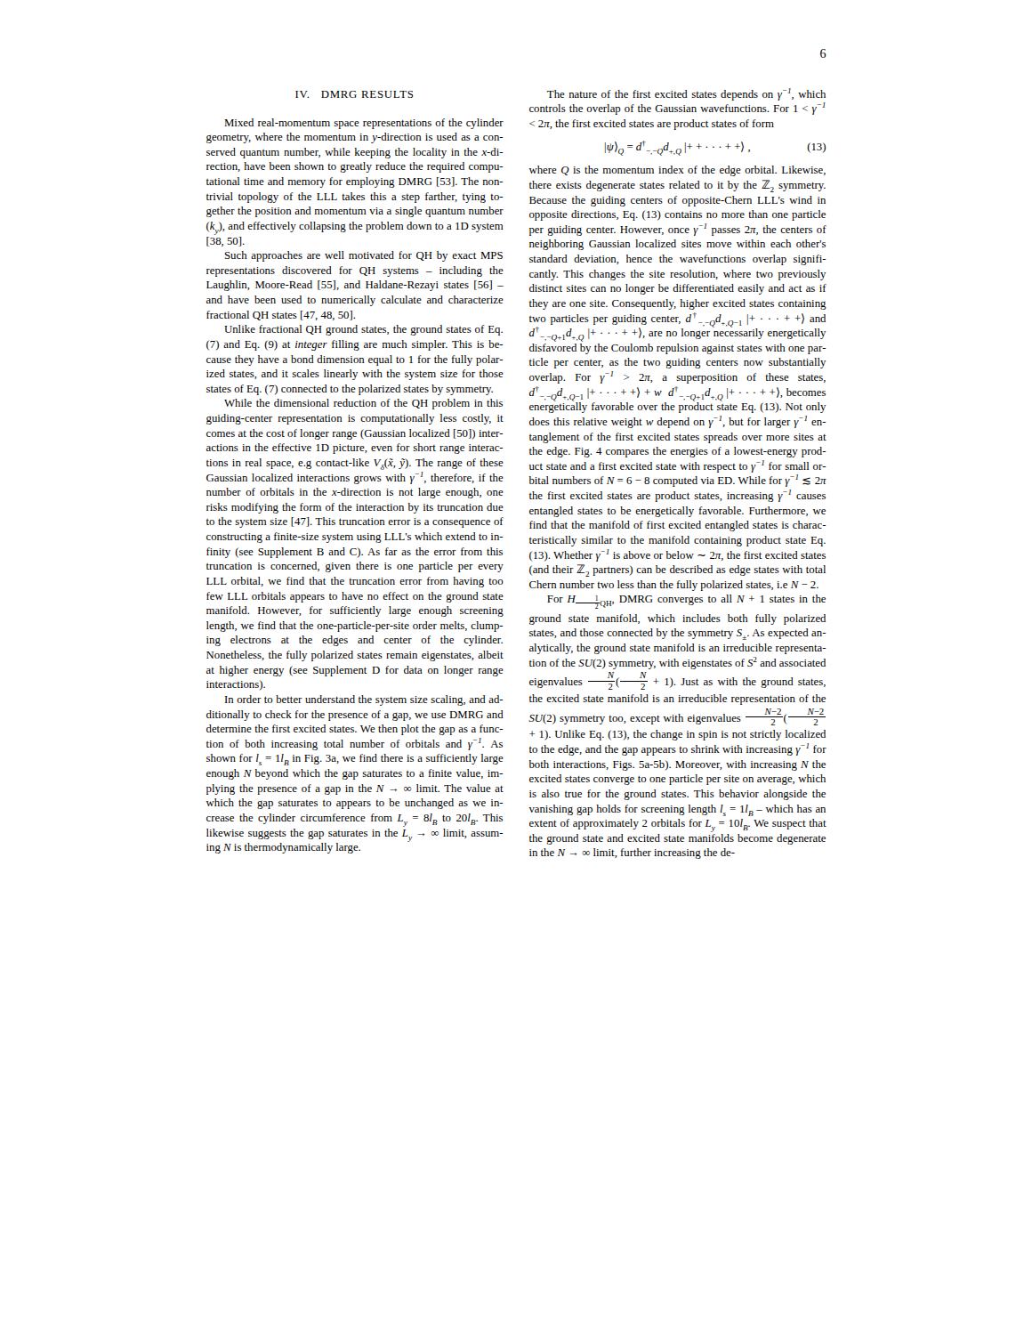6
IV. DMRG RESULTS
Mixed real-momentum space representations of the cylinder geometry, where the momentum in y-direction is used as a conserved quantum number, while keeping the locality in the x-direction, have been shown to greatly reduce the required computational time and memory for employing DMRG [53]. The non-trivial topology of the LLL takes this a step farther, tying together the position and momentum via a single quantum number (ky), and effectively collapsing the problem down to a 1D system [38, 50].
Such approaches are well motivated for QH by exact MPS representations discovered for QH systems – including the Laughlin, Moore-Read [55], and Haldane-Rezayi states [56] – and have been used to numerically calculate and characterize fractional QH states [47, 48, 50].
Unlike fractional QH ground states, the ground states of Eq. (7) and Eq. (9) at integer filling are much simpler. This is because they have a bond dimension equal to 1 for the fully polarized states, and it scales linearly with the system size for those states of Eq. (7) connected to the polarized states by symmetry.
While the dimensional reduction of the QH problem in this guiding-center representation is computationally less costly, it comes at the cost of longer range (Gaussian localized [50]) interactions in the effective 1D picture, even for short range interactions in real space, e.g contact-like Vδ(x̃, ỹ). The range of these Gaussian localized interactions grows with γ−1, therefore, if the number of orbitals in the x-direction is not large enough, one risks modifying the form of the interaction by its truncation due to the system size [47]. This truncation error is a consequence of constructing a finite-size system using LLL's which extend to infinity (see Supplement B and C). As far as the error from this truncation is concerned, given there is one particle per every LLL orbital, we find that the truncation error from having too few LLL orbitals appears to have no effect on the ground state manifold. However, for sufficiently large enough screening length, we find that the one-particle-per-site order melts, clumping electrons at the edges and center of the cylinder. Nonetheless, the fully polarized states remain eigenstates, albeit at higher energy (see Supplement D for data on longer range interactions).
In order to better understand the system size scaling, and additionally to check for the presence of a gap, we use DMRG and determine the first excited states. We then plot the gap as a function of both increasing total number of orbitals and γ−1. As shown for ls = 1lB in Fig. 3a, we find there is a sufficiently large enough N beyond which the gap saturates to a finite value, implying the presence of a gap in the N → ∞ limit. The value at which the gap saturates to appears to be unchanged as we increase the cylinder circumference from Ly = 8lB to 20lB. This likewise suggests the gap saturates in the Ly → ∞ limit, assuming N is thermodynamically large.
The nature of the first excited states depends on γ−1, which controls the overlap of the Gaussian wavefunctions. For 1 < γ−1 < 2π, the first excited states are product states of form
|ψ⟩Q = d†−,−Qd+,Q |+ + · · · + +⟩ , (13)
where Q is the momentum index of the edge orbital. Likewise, there exists degenerate states related to it by the ℤ2 symmetry. Because the guiding centers of opposite-Chern LLL's wind in opposite directions, Eq. (13) contains no more than one particle per guiding center. However, once γ−1 passes 2π, the centers of neighboring Gaussian localized sites move within each other's standard deviation, hence the wavefunctions overlap significantly. This changes the site resolution, where two previously distinct sites can no longer be differentiated easily and act as if they are one site. Consequently, higher excited states containing two particles per guiding center, d†−,−Qd+,Q−1 |+ · · · + +⟩ and d†−,−Q+1d+,Q |+ · · · + +⟩, are no longer necessarily energetically disfavored by the Coulomb repulsion against states with one particle per center, as the two guiding centers now substantially overlap. For γ−1 > 2π, a superposition of these states, d†−,−Qd+,Q−1 |+ · · · + +⟩ + w d†−,−Q+1d+,Q |+ · · · + +⟩, becomes energetically favorable over the product state Eq. (13). Not only does this relative weight w depend on γ−1, but for larger γ−1 entanglement of the first excited states spreads over more sites at the edge. Fig. 4 compares the energies of a lowest-energy product state and a first excited state with respect to γ−1 for small orbital numbers of N = 6 − 8 computed via ED. While for γ−1 ≲ 2π the first excited states are product states, increasing γ−1 causes entangled states to be energetically favorable. Furthermore, we find that the manifold of first excited entangled states is characteristically similar to the manifold containing product state Eq. (13). Whether γ−1 is above or below ∼ 2π, the first excited states (and their ℤ2 partners) can be described as edge states with total Chern number two less than the fully polarized states, i.e N − 2.
For H12 QH, DMRG converges to all N + 1 states in the ground state manifold, which includes both fully polarized states, and those connected by the symmetry S±. As expected analytically, the ground state manifold is an irreducible representation of the SU(2) symmetry, with eigenstates of S2 and associated eigenvalues N 2(N 2 + 1). Just as with the ground states, the excited state manifold is an irreducible representation of the SU(2) symmetry too, except with eigenvalues N−22(N−22 + 1). Unlike Eq. (13), the change in spin is not strictly localized to the edge, and the gap appears to shrink with increasing γ−1 for both interactions, Figs. 5a-5b). Moreover, with increasing N the excited states converge to one particle per site on average, which is also true for the ground states. This behavior alongside the vanishing gap holds for screening length ls = 1lB – which has an extent of approximately 2 orbitals for Ly = 10lB. We suspect that the ground state and excited state manifolds become degenerate in the N → ∞ limit, further increasing the de-